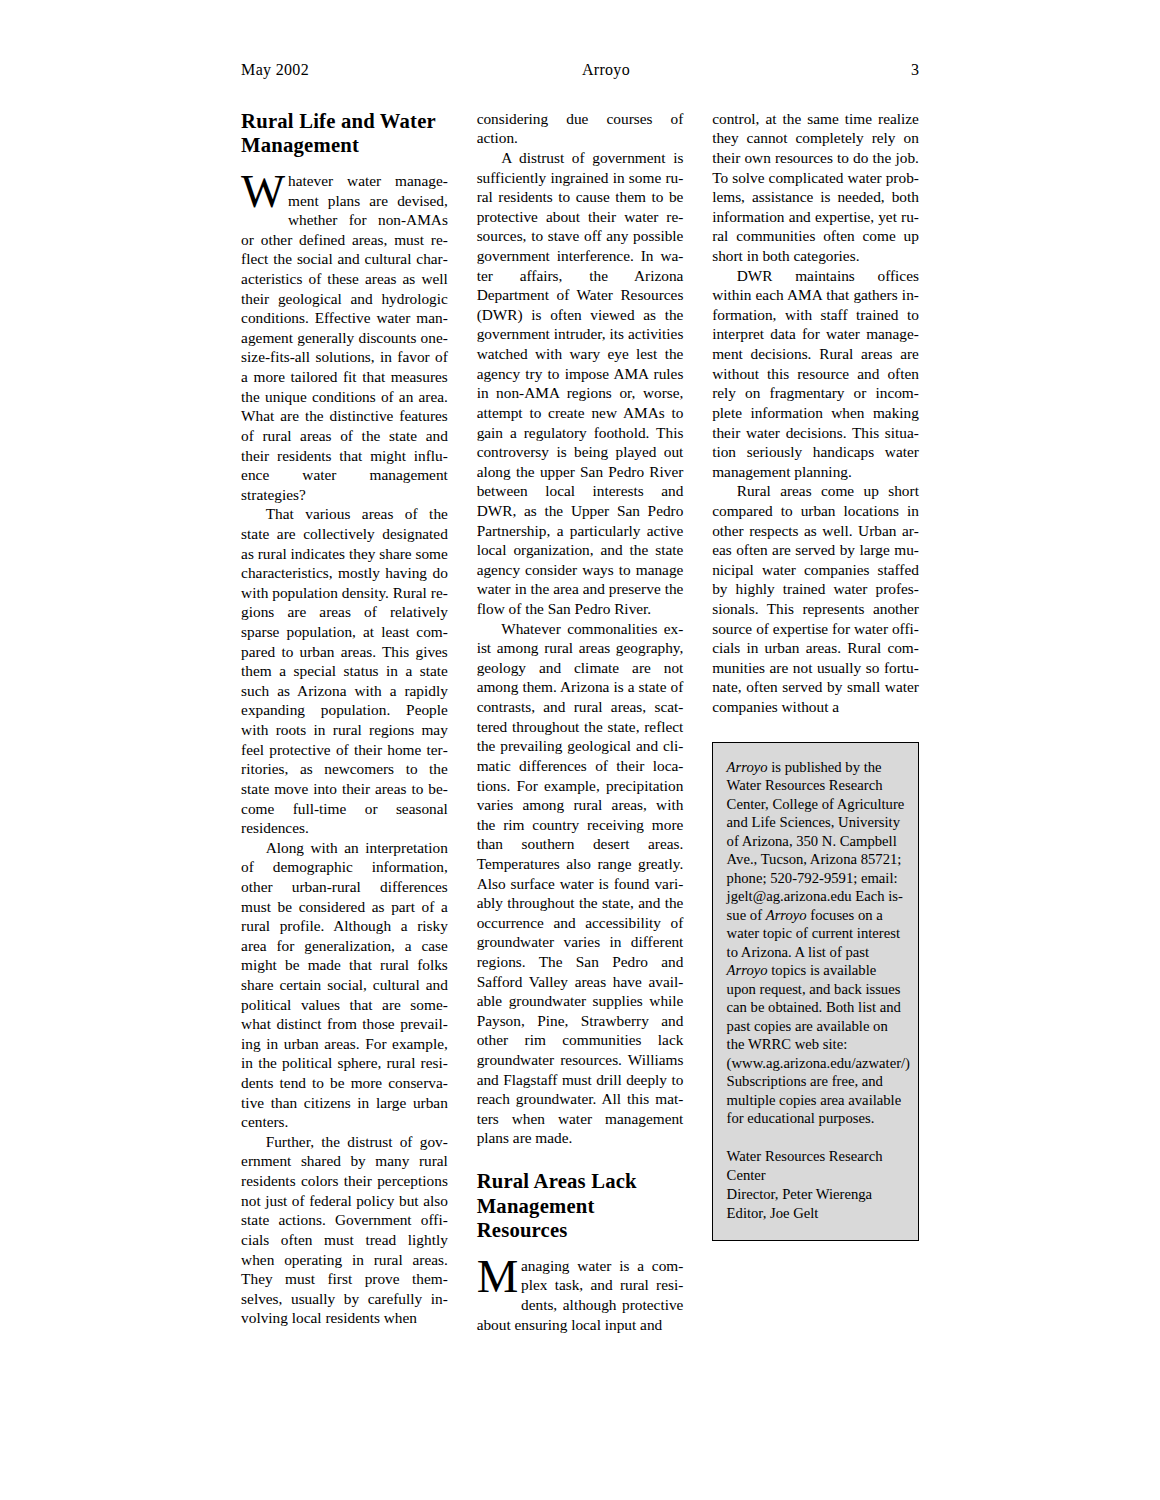May 2002
Arroyo
3
Rural Life and Water
Management
Whatever water management plans are devised, whether for non-AMAs or other defined areas, must reflect the social and cultural characteristics of these areas as well their geological and hydrologic conditions. Effective water management generally discounts one-size-fits-all solutions, in favor of a more tailored fit that measures the unique conditions of an area. What are the distinctive features of rural areas of the state and their residents that might influence water management strategies?
That various areas of the state are collectively designated as rural indicates they share some characteristics, mostly having do with population density. Rural regions are areas of relatively sparse population, at least compared to urban areas. This gives them a special status in a state such as Arizona with a rapidly expanding population. People with roots in rural regions may feel protective of their home territories, as newcomers to the state move into their areas to become full-time or seasonal residences.
Along with an interpretation of demographic information, other urban-rural differences must be considered as part of a rural profile. Although a risky area for generalization, a case might be made that rural folks share certain social, cultural and political values that are somewhat distinct from those prevailing in urban areas. For example, in the political sphere, rural residents tend to be more conservative than citizens in large urban centers.
Further, the distrust of government shared by many rural residents colors their perceptions not just of federal policy but also state actions. Government officials often must tread lightly when operating in rural areas. They must first prove themselves, usually by carefully involving local residents when
considering due courses of action.
A distrust of government is sufficiently ingrained in some rural residents to cause them to be protective about their water resources, to stave off any possible government interference. In water affairs, the Arizona Department of Water Resources (DWR) is often viewed as the government intruder, its activities watched with wary eye lest the agency try to impose AMA rules in non-AMA regions or, worse, attempt to create new AMAs to gain a regulatory foothold. This controversy is being played out along the upper San Pedro River between local interests and DWR, as the Upper San Pedro Partnership, a particularly active local organization, and the state agency consider ways to manage water in the area and preserve the flow of the San Pedro River.
Whatever commonalities exist among rural areas geography, geology and climate are not among them. Arizona is a state of contrasts, and rural areas, scattered throughout the state, reflect the prevailing geological and climatic differences of their locations. For example, precipitation varies among rural areas, with the rim country receiving more than southern desert areas. Temperatures also range greatly. Also surface water is found variably throughout the state, and the occurrence and accessibility of groundwater varies in different regions. The San Pedro and Safford Valley areas have available groundwater supplies while Payson, Pine, Strawberry and other rim communities lack groundwater resources. Williams and Flagstaff must drill deeply to reach groundwater. All this matters when water management plans are made.
Rural Areas Lack
Management Resources
Managing water is a complex task, and rural residents, although protective about ensuring local input and
control, at the same time realize they cannot completely rely on their own resources to do the job. To solve complicated water problems, assistance is needed, both information and expertise, yet rural communities often come up short in both categories.
DWR maintains offices within each AMA that gathers information, with staff trained to interpret data for water management decisions. Rural areas are without this resource and often rely on fragmentary or incomplete information when making their water decisions. This situation seriously handicaps water management planning.
Rural areas come up short compared to urban locations in other respects as well. Urban areas often are served by large municipal water companies staffed by highly trained water professionals. This represents another source of expertise for water officials in urban areas. Rural communities are not usually so fortunate, often served by small water companies without a
Arroyo is published by the Water Resources Research Center, College of Agriculture and Life Sciences, University of Arizona, 350 N. Campbell Ave., Tucson, Arizona 85721; phone; 520-792-9591; email: jgelt@ag.arizona.edu Each issue of Arroyo focuses on a water topic of current interest to Arizona. A list of past Arroyo topics is available upon request, and back issues can be obtained. Both list and past copies are available on the WRRC web site: (www.ag.arizona.edu/azwater/) Subscriptions are free, and multiple copies area available for educational purposes.
Water Resources Research Center
Director, Peter Wierenga
Editor, Joe Gelt